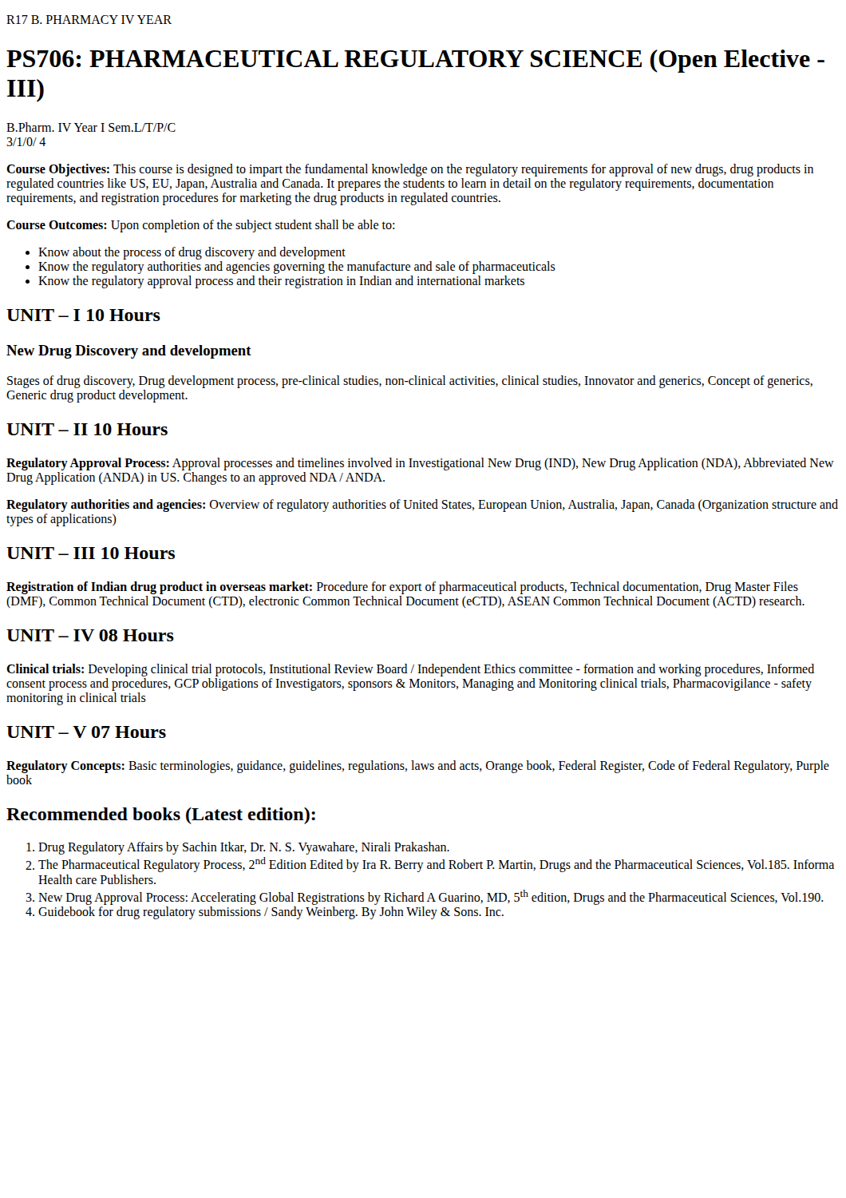R17 B. PHARMACY IV YEAR
PS706: PHARMACEUTICAL REGULATORY SCIENCE (Open Elective - III)
B.Pharm. IV Year I Sem.L/T/P/C
3/1/0/ 4
Course Objectives: This course is designed to impart the fundamental knowledge on the regulatory requirements for approval of new drugs, drug products in regulated countries like US, EU, Japan, Australia and Canada. It prepares the students to learn in detail on the regulatory requirements, documentation requirements, and registration procedures for marketing the drug products in regulated countries.
Course Outcomes: Upon completion of the subject student shall be able to:
Know about the process of drug discovery and development
Know the regulatory authorities and agencies governing the manufacture and sale of pharmaceuticals
Know the regulatory approval process and their registration in Indian and international markets
UNIT – I 10 Hours
New Drug Discovery and development
Stages of drug discovery, Drug development process, pre-clinical studies, non-clinical activities, clinical studies, Innovator and generics, Concept of generics, Generic drug product development.
UNIT – II 10 Hours
Regulatory Approval Process: Approval processes and timelines involved in Investigational New Drug (IND), New Drug Application (NDA), Abbreviated New Drug Application (ANDA) in US. Changes to an approved NDA / ANDA.
Regulatory authorities and agencies: Overview of regulatory authorities of United States, European Union, Australia, Japan, Canada (Organization structure and types of applications)
UNIT – III 10 Hours
Registration of Indian drug product in overseas market: Procedure for export of pharmaceutical products, Technical documentation, Drug Master Files (DMF), Common Technical Document (CTD), electronic Common Technical Document (eCTD), ASEAN Common Technical Document (ACTD) research.
UNIT – IV 08 Hours
Clinical trials: Developing clinical trial protocols, Institutional Review Board / Independent Ethics committee - formation and working procedures, Informed consent process and procedures, GCP obligations of Investigators, sponsors & Monitors, Managing and Monitoring clinical trials, Pharmacovigilance - safety monitoring in clinical trials
UNIT – V 07 Hours
Regulatory Concepts: Basic terminologies, guidance, guidelines, regulations, laws and acts, Orange book, Federal Register, Code of Federal Regulatory, Purple book
Recommended books (Latest edition):
Drug Regulatory Affairs by Sachin Itkar, Dr. N. S. Vyawahare, Nirali Prakashan.
The Pharmaceutical Regulatory Process, 2nd Edition Edited by Ira R. Berry and Robert P. Martin, Drugs and the Pharmaceutical Sciences, Vol.185. Informa Health care Publishers.
New Drug Approval Process: Accelerating Global Registrations by Richard A Guarino, MD, 5th edition, Drugs and the Pharmaceutical Sciences, Vol.190.
Guidebook for drug regulatory submissions / Sandy Weinberg. By John Wiley & Sons. Inc.